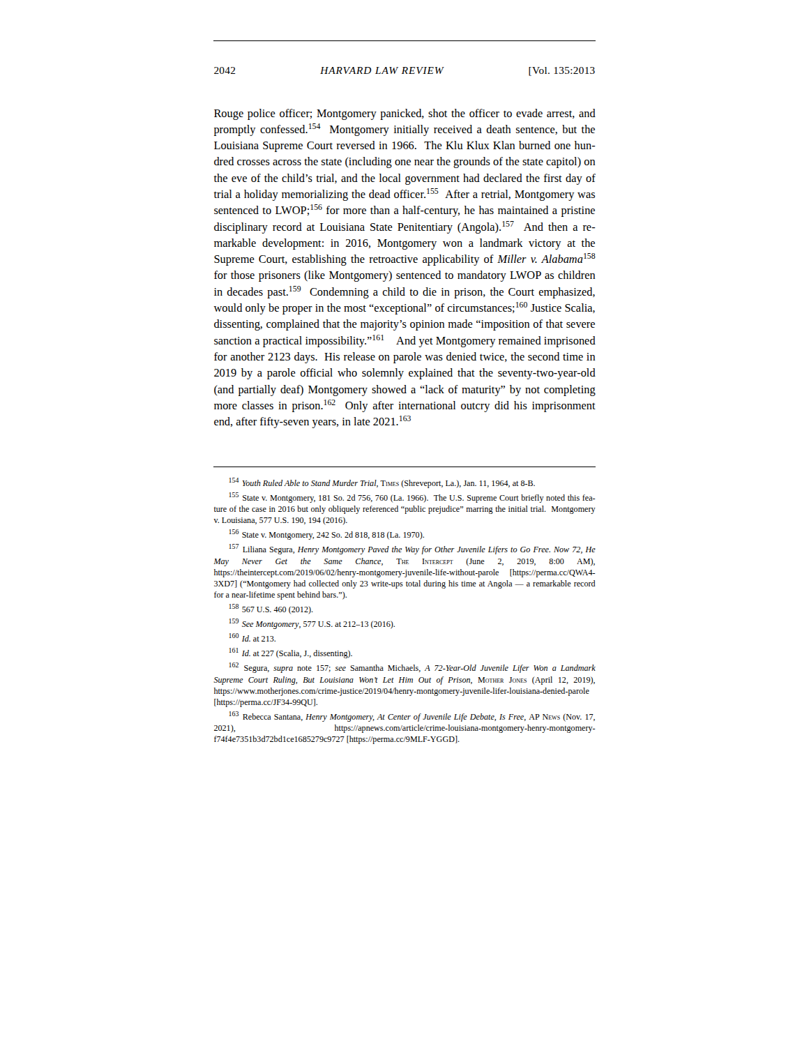2042 HARVARD LAW REVIEW [Vol. 135:2013
Rouge police officer; Montgomery panicked, shot the officer to evade arrest, and promptly confessed.154 Montgomery initially received a death sentence, but the Louisiana Supreme Court reversed in 1966. The Klu Klux Klan burned one hundred crosses across the state (including one near the grounds of the state capitol) on the eve of the child’s trial, and the local government had declared the first day of trial a holiday memorializing the dead officer.155 After a retrial, Montgomery was sentenced to LWOP;156 for more than a half-century, he has maintained a pristine disciplinary record at Louisiana State Penitentiary (Angola).157 And then a remarkable development: in 2016, Montgomery won a landmark victory at the Supreme Court, establishing the retroactive applicability of Miller v. Alabama158 for those prisoners (like Montgomery) sentenced to mandatory LWOP as children in decades past.159 Condemning a child to die in prison, the Court emphasized, would only be proper in the most “exceptional” of circumstances;160 Justice Scalia, dissenting, complained that the majority’s opinion made “imposition of that severe sanction a practical impossibility.”161 And yet Montgomery remained imprisoned for another 2123 days. His release on parole was denied twice, the second time in 2019 by a parole official who solemnly explained that the seventy-two-year-old (and partially deaf) Montgomery showed a “lack of maturity” by not completing more classes in prison.162 Only after international outcry did his imprisonment end, after fifty-seven years, in late 2021.163
154 Youth Ruled Able to Stand Murder Trial, Times (Shreveport, La.), Jan. 11, 1964, at 8-B.
155 State v. Montgomery, 181 So. 2d 756, 760 (La. 1966). The U.S. Supreme Court briefly noted this feature of the case in 2016 but only obliquely referenced “public prejudice” marring the initial trial. Montgomery v. Louisiana, 577 U.S. 190, 194 (2016).
156 State v. Montgomery, 242 So. 2d 818, 818 (La. 1970).
157 Liliana Segura, Henry Montgomery Paved the Way for Other Juvenile Lifers to Go Free. Now 72, He May Never Get the Same Chance, The Intercept (June 2, 2019, 8:00 AM), https://theintercept.com/2019/06/02/henry-montgomery-juvenile-life-without-parole [https://perma.cc/QWA4-3XD7] (“Montgomery had collected only 23 write-ups total during his time at Angola — a remarkable record for a near-lifetime spent behind bars.”).
158 567 U.S. 460 (2012).
159 See Montgomery, 577 U.S. at 212–13 (2016).
160 Id. at 213.
161 Id. at 227 (Scalia, J., dissenting).
162 Segura, supra note 157; see Samantha Michaels, A 72-Year-Old Juvenile Lifer Won a Landmark Supreme Court Ruling, But Louisiana Won’t Let Him Out of Prison, Mother Jones (April 12, 2019), https://www.motherjones.com/crime-justice/2019/04/henry-montgomery-juvenile-lifer-louisiana-denied-parole [https://perma.cc/JF34-99QU].
163 Rebecca Santana, Henry Montgomery, At Center of Juvenile Life Debate, Is Free, AP News (Nov. 17, 2021), https://apnews.com/article/crime-louisiana-montgomery-henry-montgomery-f74f4e7351b3d72bd1ce1685279c9727 [https://perma.cc/9MLF-YGGD].